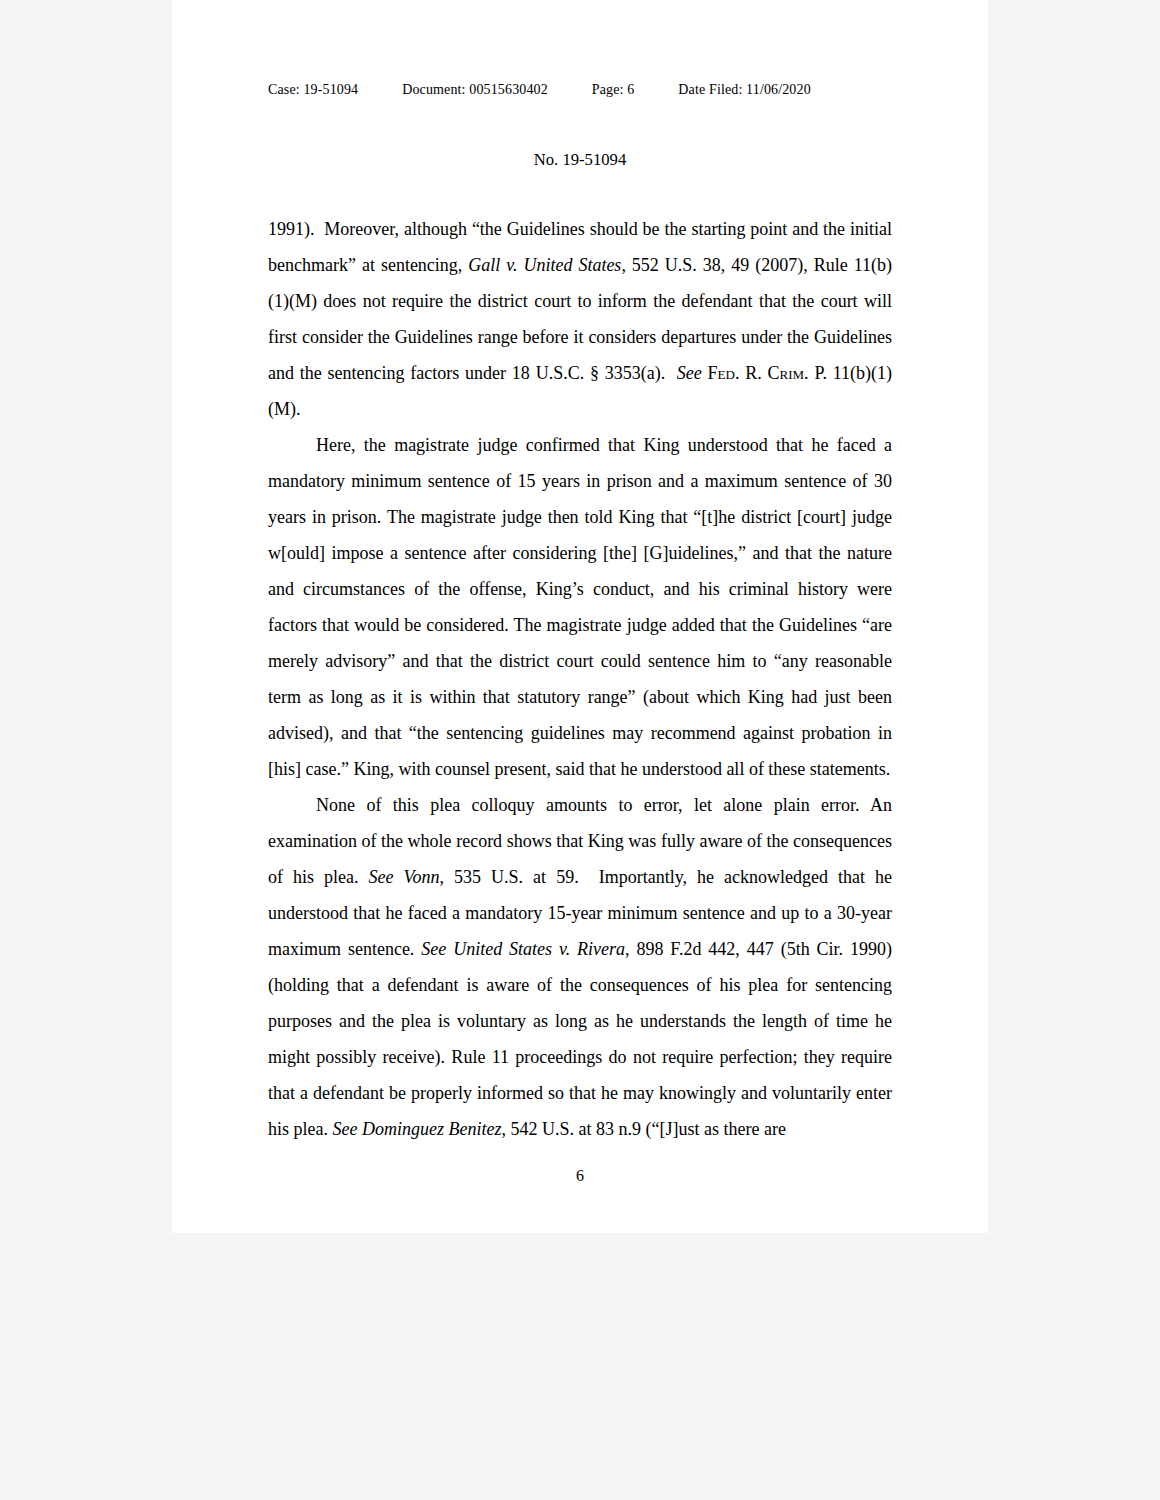Case: 19-51094 Document: 00515630402 Page: 6 Date Filed: 11/06/2020
No. 19-51094
1991). Moreover, although “the Guidelines should be the starting point and the initial benchmark” at sentencing, Gall v. United States, 552 U.S. 38, 49 (2007), Rule 11(b)(1)(M) does not require the district court to inform the defendant that the court will first consider the Guidelines range before it considers departures under the Guidelines and the sentencing factors under 18 U.S.C. § 3353(a). See Fed. R. Crim. P. 11(b)(1)(M).
Here, the magistrate judge confirmed that King understood that he faced a mandatory minimum sentence of 15 years in prison and a maximum sentence of 30 years in prison. The magistrate judge then told King that “[t]he district [court] judge w[ould] impose a sentence after considering [the] [G]uidelines,” and that the nature and circumstances of the offense, King’s conduct, and his criminal history were factors that would be considered. The magistrate judge added that the Guidelines “are merely advisory” and that the district court could sentence him to “any reasonable term as long as it is within that statutory range” (about which King had just been advised), and that “the sentencing guidelines may recommend against probation in [his] case.” King, with counsel present, said that he understood all of these statements.
None of this plea colloquy amounts to error, let alone plain error. An examination of the whole record shows that King was fully aware of the consequences of his plea. See Vonn, 535 U.S. at 59. Importantly, he acknowledged that he understood that he faced a mandatory 15-year minimum sentence and up to a 30-year maximum sentence. See United States v. Rivera, 898 F.2d 442, 447 (5th Cir. 1990) (holding that a defendant is aware of the consequences of his plea for sentencing purposes and the plea is voluntary as long as he understands the length of time he might possibly receive). Rule 11 proceedings do not require perfection; they require that a defendant be properly informed so that he may knowingly and voluntarily enter his plea. See Dominguez Benitez, 542 U.S. at 83 n.9 (“[J]ust as there are
6